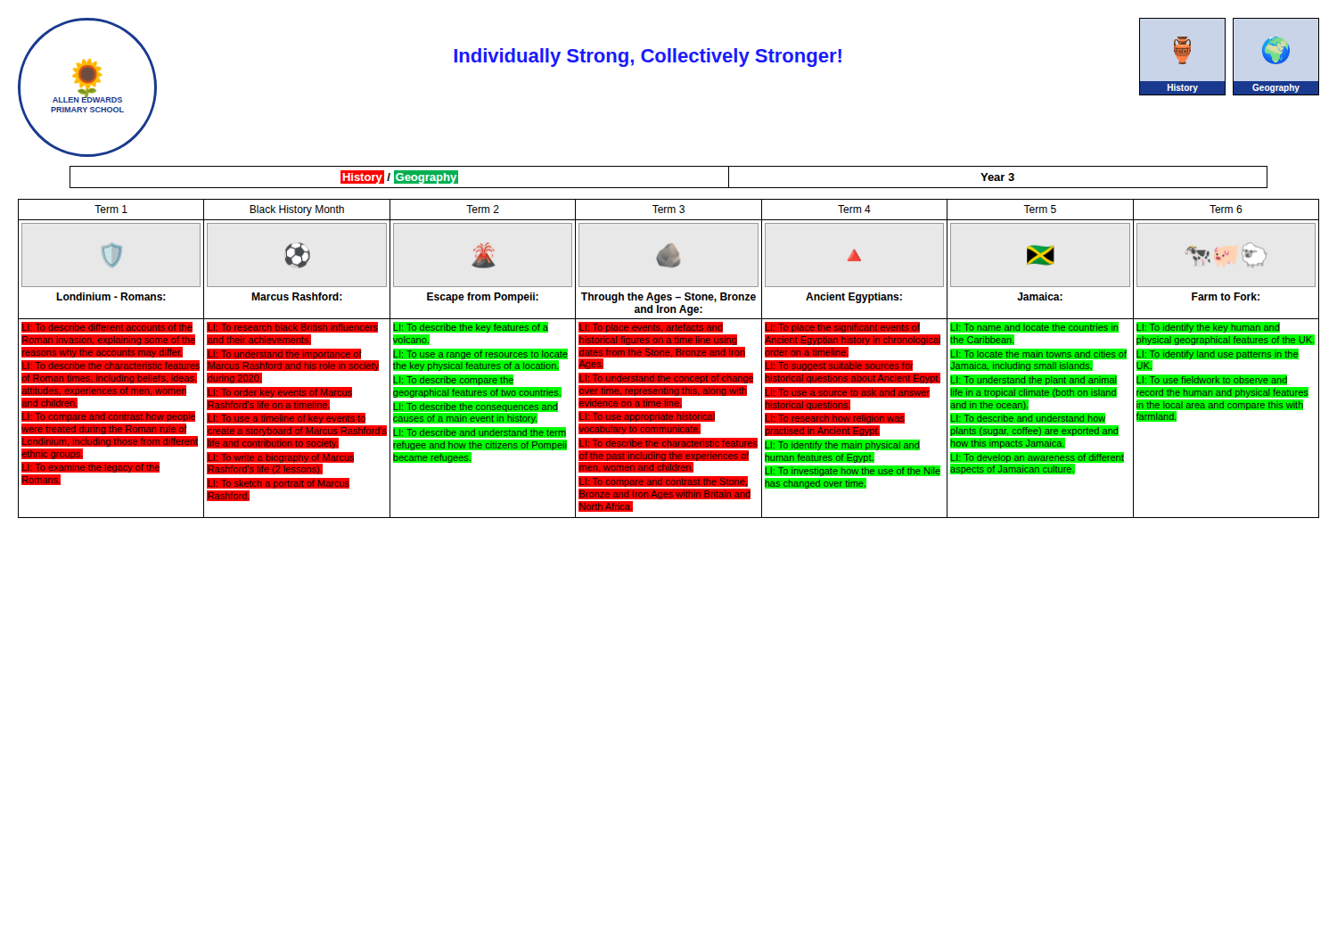🌻
ALLEN EDWARDS
PRIMARY SCHOOL
Individually Strong, Collectively Stronger!
🏺
History
🌍
Geography
| History / Geography | Year 3 |
| Term 1 | Black History Month | Term 2 | Term 3 | Term 4 | Term 5 | Term 6 |
| --- | --- | --- | --- | --- | --- | --- |
| 🛡️ Londinium - Romans: | ⚽ Marcus Rashford: | 🌋 Escape from Pompeii: | 🪨 Through the Ages – Stone, Bronze and Iron Age: | 🔺 Ancient Egyptians: | 🇯🇲 Jamaica: | 🐄🐖🐑 Farm to Fork: |
| LI: To describe different accounts of the Roman invasion, explaining some of the reasons why the accounts may differ. LI: To describe the characteristic features of Roman times, including beliefs, ideas, attitudes, experiences of men, women and children. LI: To compare and contrast how people were treated during the Roman rule of Londinium, including those from different ethnic groups. LI: To examine the legacy of the Romans. | LI: To research black British influencers and their achievements. LI: To understand the importance of Marcus Rashford and his role in society during 2020. LI: To order key events of Marcus Rashford's life on a timeline. LI: To use a timeline of key events to create a storyboard of Marcus Rashford's life and contribution to society. LI: To write a biography of Marcus Rashford's life (2 lessons). LI: To sketch a portrait of Marcus Rashford. | LI: To describe the key features of a volcano. LI: To use a range of resources to locate the key physical features of a location. LI: To describe compare the geographical features of two countries. LI: To describe the consequences and causes of a main event in history. LI: To describe and understand the term refugee and how the citizens of Pompeii became refugees. | LI: To place events, artefacts and historical figures on a time line using dates from the Stone, Bronze and Iron Ages. LI: To understand the concept of change over time, representing this, along with evidence on a time line. LI: To use appropriate historical vocabulary to communicate. LI: To describe the characteristic features of the past including the experiences of men, women and children. LI: To compare and contrast the Stone, Bronze and Iron Ages within Britain and North Africa. | LI: To place the significant events of Ancient Egyptian history in chronological order on a timeline. LI: To suggest suitable sources for historical questions about Ancient Egypt. LI: To use a source to ask and answer historical questions. LI: To research how religion was practised in Ancient Egypt. LI: To identify the main physical and human features of Egypt. LI: To investigate how the use of the Nile has changed over time. | LI: To name and locate the countries in the Caribbean. LI: To locate the main towns and cities of Jamaica, including small islands. LI: To understand the plant and animal life in a tropical climate (both on island and in the ocean). LI: To describe and understand how plants (sugar, coffee) are exported and how this impacts Jamaica. LI: To develop an awareness of different aspects of Jamaican culture. | LI: To identify the key human and physical geographical features of the UK. LI: To identify land use patterns in the UK. LI: To use fieldwork to observe and record the human and physical features in the local area and compare this with farmland. |